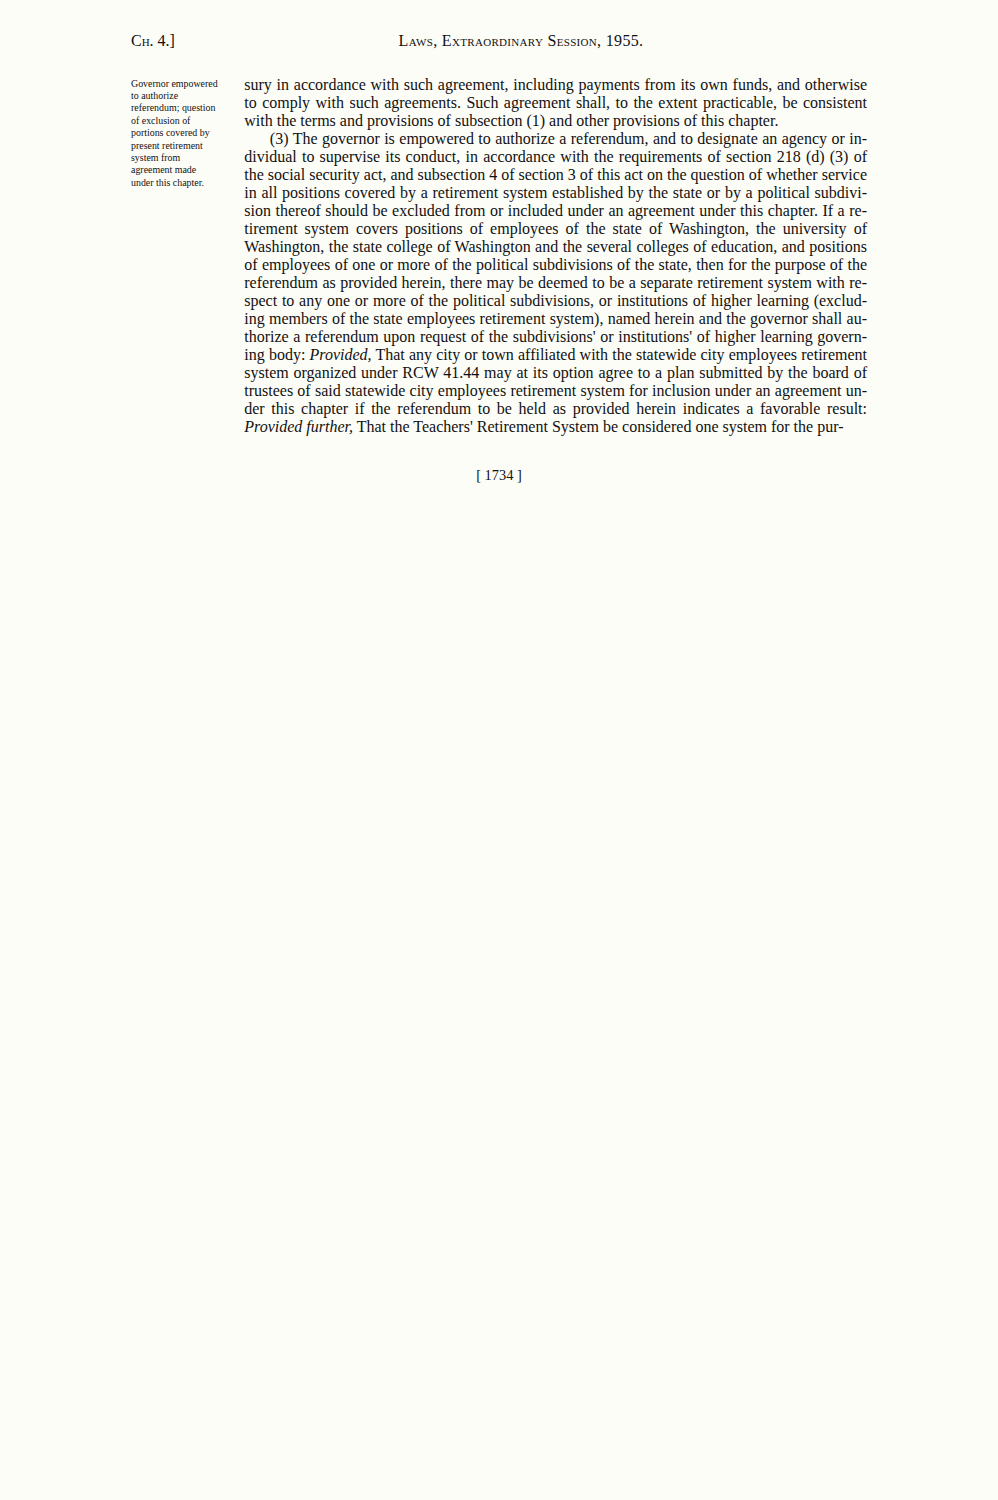Ch. 4.] Laws, Extraordinary Session, 1955.
Governor empowered to authorize referendum; question of exclusion of portions covered by present retirement system from agreement made under this chapter.
sury in accordance with such agreement, including payments from its own funds, and otherwise to comply with such agreements. Such agreement shall, to the extent practicable, be consistent with the terms and provisions of subsection (1) and other provisions of this chapter.
(3) The governor is empowered to authorize a referendum, and to designate an agency or individual to supervise its conduct, in accordance with the requirements of section 218 (d) (3) of the social security act, and subsection 4 of section 3 of this act on the question of whether service in all positions covered by a retirement system established by the state or by a political subdivision thereof should be excluded from or included under an agreement under this chapter. If a retirement system covers positions of employees of the state of Washington, the university of Washington, the state college of Washington and the several colleges of education, and positions of employees of one or more of the political subdivisions of the state, then for the purpose of the referendum as provided herein, there may be deemed to be a separate retirement system with respect to any one or more of the political subdivisions, or institutions of higher learning (excluding members of the state employees retirement system), named herein and the governor shall authorize a referendum upon request of the subdivisions' or institutions' of higher learning governing body: Provided, That any city or town affiliated with the statewide city employees retirement system organized under RCW 41.44 may at its option agree to a plan submitted by the board of trustees of said statewide city employees retirement system for inclusion under an agreement under this chapter if the referendum to be held as provided herein indicates a favorable result: Provided further, That the Teachers' Retirement System be considered one system for the pur-
[ 1734 ]